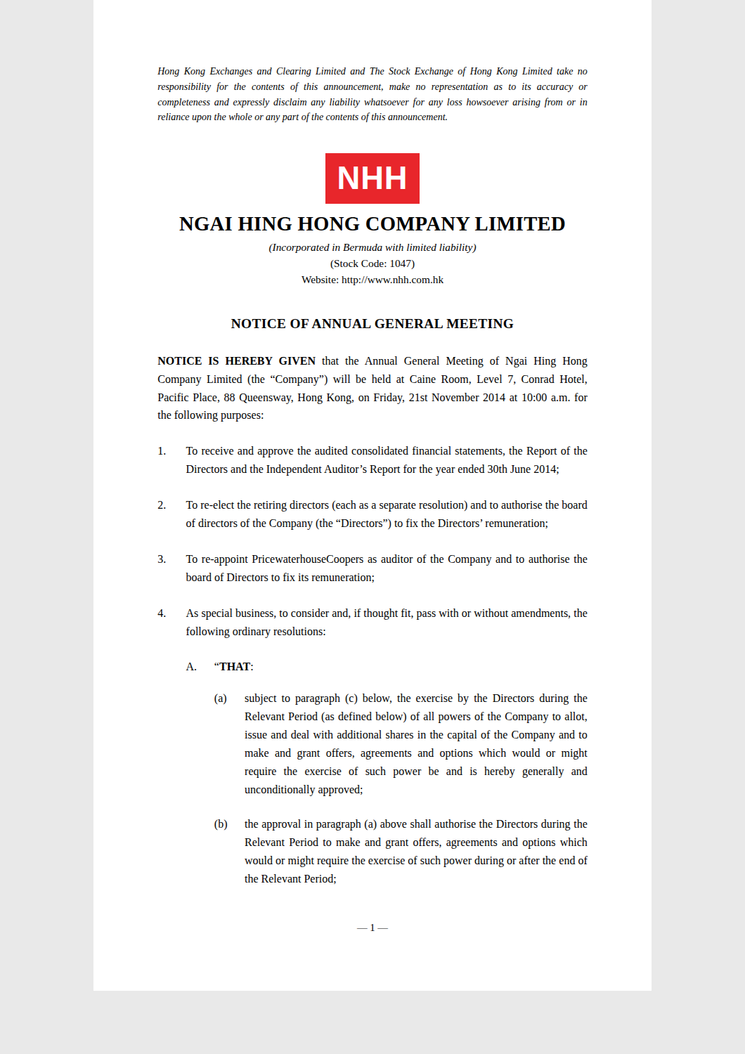Hong Kong Exchanges and Clearing Limited and The Stock Exchange of Hong Kong Limited take no responsibility for the contents of this announcement, make no representation as to its accuracy or completeness and expressly disclaim any liability whatsoever for any loss howsoever arising from or in reliance upon the whole or any part of the contents of this announcement.
NHH
NGAI HING HONG COMPANY LIMITED
(Incorporated in Bermuda with limited liability)
(Stock Code: 1047)
Website: http://www.nhh.com.hk
NOTICE OF ANNUAL GENERAL MEETING
NOTICE IS HEREBY GIVEN that the Annual General Meeting of Ngai Hing Hong Company Limited (the “Company”) will be held at Caine Room, Level 7, Conrad Hotel, Pacific Place, 88 Queensway, Hong Kong, on Friday, 21st November 2014 at 10:00 a.m. for the following purposes:
1. To receive and approve the audited consolidated financial statements, the Report of the Directors and the Independent Auditor’s Report for the year ended 30th June 2014;
2. To re-elect the retiring directors (each as a separate resolution) and to authorise the board of directors of the Company (the “Directors”) to fix the Directors’ remuneration;
3. To re-appoint PricewaterhouseCoopers as auditor of the Company and to authorise the board of Directors to fix its remuneration;
4. As special business, to consider and, if thought fit, pass with or without amendments, the following ordinary resolutions:
A.“THAT:
(a) subject to paragraph (c) below, the exercise by the Directors during the Relevant Period (as defined below) of all powers of the Company to allot, issue and deal with additional shares in the capital of the Company and to make and grant offers, agreements and options which would or might require the exercise of such power be and is hereby generally and unconditionally approved;
(b) the approval in paragraph (a) above shall authorise the Directors during the Relevant Period to make and grant offers, agreements and options which would or might require the exercise of such power during or after the end of the Relevant Period;
— 1 —